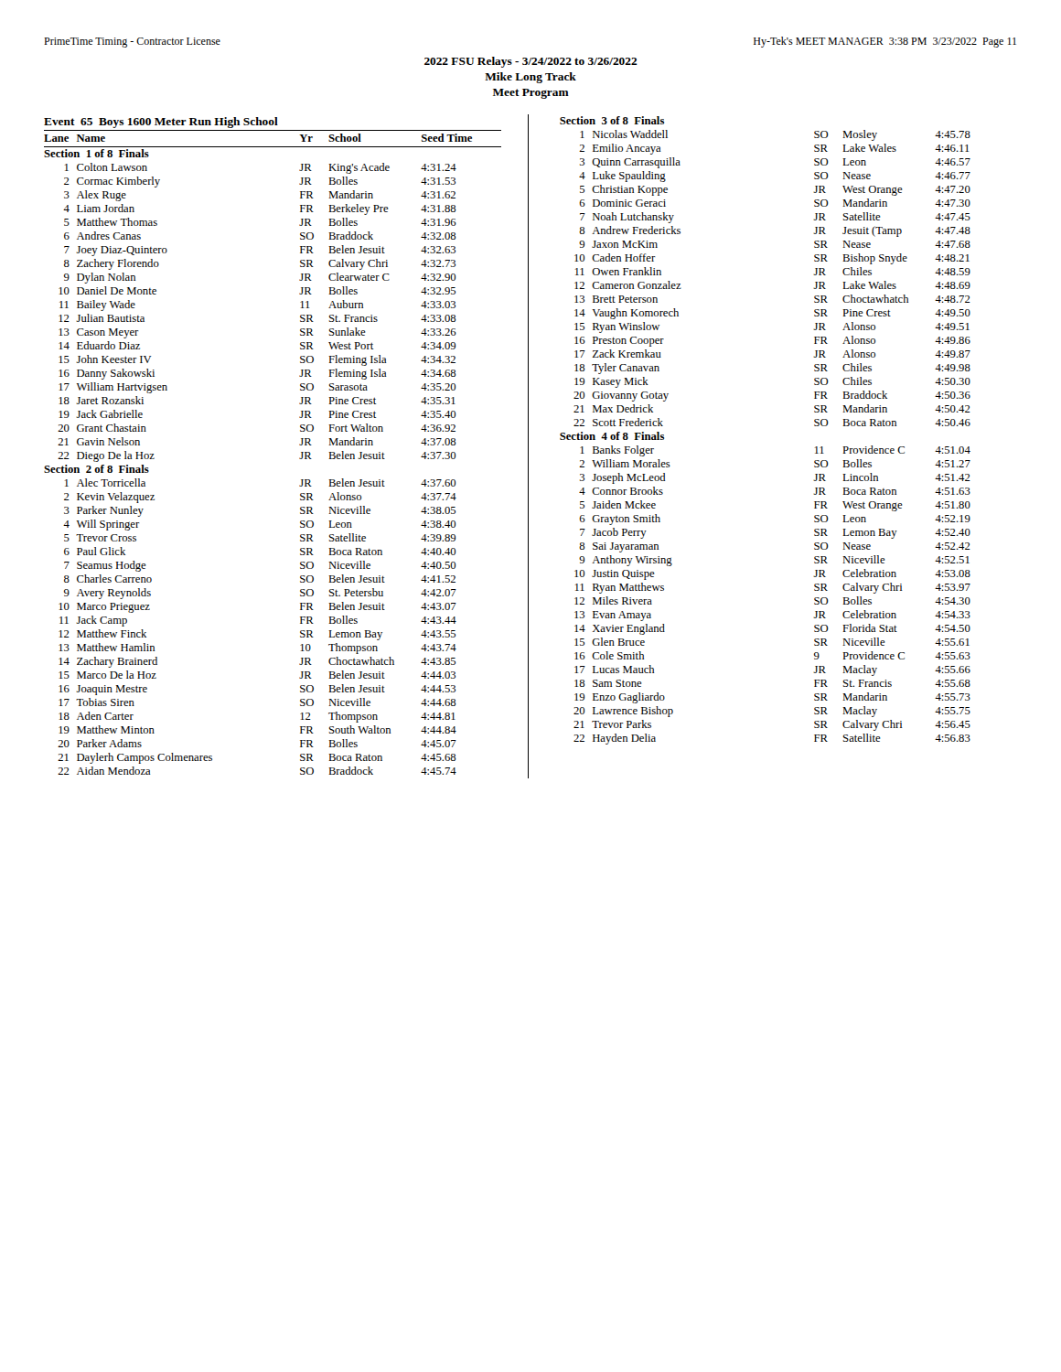PrimeTime Timing - Contractor License Hy-Tek's MEET MANAGER 3:38 PM 3/23/2022 Page 11
2022 FSU Relays - 3/24/2022 to 3/26/2022
Mike Long Track
Meet Program
Event 65 Boys 1600 Meter Run High School
| Lane | Name | Yr | School | Seed Time |
| --- | --- | --- | --- | --- |
| Section 1 of 8 Finals |
| 1 | Colton Lawson | JR | King's Acade | 4:31.24 |
| 2 | Cormac Kimberly | JR | Bolles | 4:31.53 |
| 3 | Alex Ruge | FR | Mandarin | 4:31.62 |
| 4 | Liam Jordan | FR | Berkeley Pre | 4:31.88 |
| 5 | Matthew Thomas | JR | Bolles | 4:31.96 |
| 6 | Andres Canas | SO | Braddock | 4:32.08 |
| 7 | Joey Diaz-Quintero | FR | Belen Jesuit | 4:32.63 |
| 8 | Zachery Florendo | SR | Calvary Chri | 4:32.73 |
| 9 | Dylan Nolan | JR | Clearwater C | 4:32.90 |
| 10 | Daniel De Monte | JR | Bolles | 4:32.95 |
| 11 | Bailey Wade | 11 | Auburn | 4:33.03 |
| 12 | Julian Bautista | SR | St. Francis | 4:33.08 |
| 13 | Cason Meyer | SR | Sunlake | 4:33.26 |
| 14 | Eduardo Diaz | SR | West Port | 4:34.09 |
| 15 | John Keester IV | SO | Fleming Isla | 4:34.32 |
| 16 | Danny Sakowski | JR | Fleming Isla | 4:34.68 |
| 17 | William Hartvigsen | SO | Sarasota | 4:35.20 |
| 18 | Jaret Rozanski | JR | Pine Crest | 4:35.31 |
| 19 | Jack Gabrielle | JR | Pine Crest | 4:35.40 |
| 20 | Grant Chastain | SO | Fort Walton | 4:36.92 |
| 21 | Gavin Nelson | JR | Mandarin | 4:37.08 |
| 22 | Diego De la Hoz | JR | Belen Jesuit | 4:37.30 |
| Section 2 of 8 Finals |
| 1 | Alec Torricella | JR | Belen Jesuit | 4:37.60 |
| 2 | Kevin Velazquez | SR | Alonso | 4:37.74 |
| 3 | Parker Nunley | SR | Niceville | 4:38.05 |
| 4 | Will Springer | SO | Leon | 4:38.40 |
| 5 | Trevor Cross | SR | Satellite | 4:39.89 |
| 6 | Paul Glick | SR | Boca Raton | 4:40.40 |
| 7 | Seamus Hodge | SO | Niceville | 4:40.50 |
| 8 | Charles Carreno | SO | Belen Jesuit | 4:41.52 |
| 9 | Avery Reynolds | SO | St. Petersbu | 4:42.07 |
| 10 | Marco Prieguez | FR | Belen Jesuit | 4:43.07 |
| 11 | Jack Camp | FR | Bolles | 4:43.44 |
| 12 | Matthew Finck | SR | Lemon Bay | 4:43.55 |
| 13 | Matthew Hamlin | 10 | Thompson | 4:43.74 |
| 14 | Zachary Brainerd | JR | Choctawhatch | 4:43.85 |
| 15 | Marco De la Hoz | JR | Belen Jesuit | 4:44.03 |
| 16 | Joaquin Mestre | SO | Belen Jesuit | 4:44.53 |
| 17 | Tobias Siren | SO | Niceville | 4:44.68 |
| 18 | Aden Carter | 12 | Thompson | 4:44.81 |
| 19 | Matthew Minton | FR | South Walton | 4:44.84 |
| 20 | Parker Adams | FR | Bolles | 4:45.07 |
| 21 | Daylerh Campos Colmenares | SR | Boca Raton | 4:45.68 |
| 22 | Aidan Mendoza | SO | Braddock | 4:45.74 |
| Section 3 of 8 Finals |
| 1 | Nicolas Waddell | SO | Mosley | 4:45.78 |
| 2 | Emilio Ancaya | SR | Lake Wales | 4:46.11 |
| 3 | Quinn Carrasquilla | SO | Leon | 4:46.57 |
| 4 | Luke Spaulding | SO | Nease | 4:46.77 |
| 5 | Christian Koppe | JR | West Orange | 4:47.20 |
| 6 | Dominic Geraci | SO | Mandarin | 4:47.30 |
| 7 | Noah Lutchansky | JR | Satellite | 4:47.45 |
| 8 | Andrew Fredericks | JR | Jesuit (Tamp | 4:47.48 |
| 9 | Jaxon McKim | SR | Nease | 4:47.68 |
| 10 | Caden Hoffer | SR | Bishop Snyde | 4:48.21 |
| 11 | Owen Franklin | JR | Chiles | 4:48.59 |
| 12 | Cameron Gonzalez | JR | Lake Wales | 4:48.69 |
| 13 | Brett Peterson | SR | Choctawhatch | 4:48.72 |
| 14 | Vaughn Komorech | SR | Pine Crest | 4:49.50 |
| 15 | Ryan Winslow | JR | Alonso | 4:49.51 |
| 16 | Preston Cooper | FR | Alonso | 4:49.86 |
| 17 | Zack Kremkau | JR | Alonso | 4:49.87 |
| 18 | Tyler Canavan | SR | Chiles | 4:49.98 |
| 19 | Kasey Mick | SO | Chiles | 4:50.30 |
| 20 | Giovanny Gotay | FR | Braddock | 4:50.36 |
| 21 | Max Dedrick | SR | Mandarin | 4:50.42 |
| 22 | Scott Frederick | SO | Boca Raton | 4:50.46 |
| Section 4 of 8 Finals |
| 1 | Banks Folger | 11 | Providence C | 4:51.04 |
| 2 | William Morales | SO | Bolles | 4:51.27 |
| 3 | Joseph McLeod | JR | Lincoln | 4:51.42 |
| 4 | Connor Brooks | JR | Boca Raton | 4:51.63 |
| 5 | Jaiden Mckee | FR | West Orange | 4:51.80 |
| 6 | Grayton Smith | SO | Leon | 4:52.19 |
| 7 | Jacob Perry | SR | Lemon Bay | 4:52.40 |
| 8 | Sai Jayaraman | SO | Nease | 4:52.42 |
| 9 | Anthony Wirsing | SR | Niceville | 4:52.51 |
| 10 | Justin Quispe | JR | Celebration | 4:53.08 |
| 11 | Ryan Matthews | SR | Calvary Chri | 4:53.97 |
| 12 | Miles Rivera | SO | Bolles | 4:54.30 |
| 13 | Evan Amaya | JR | Celebration | 4:54.33 |
| 14 | Xavier England | SO | Florida Stat | 4:54.50 |
| 15 | Glen Bruce | SR | Niceville | 4:55.61 |
| 16 | Cole Smith | 9 | Providence C | 4:55.63 |
| 17 | Lucas Mauch | JR | Maclay | 4:55.66 |
| 18 | Sam Stone | FR | St. Francis | 4:55.68 |
| 19 | Enzo Gagliardo | SR | Mandarin | 4:55.73 |
| 20 | Lawrence Bishop | SR | Maclay | 4:55.75 |
| 21 | Trevor Parks | SR | Calvary Chri | 4:56.45 |
| 22 | Hayden Delia | FR | Satellite | 4:56.83 |